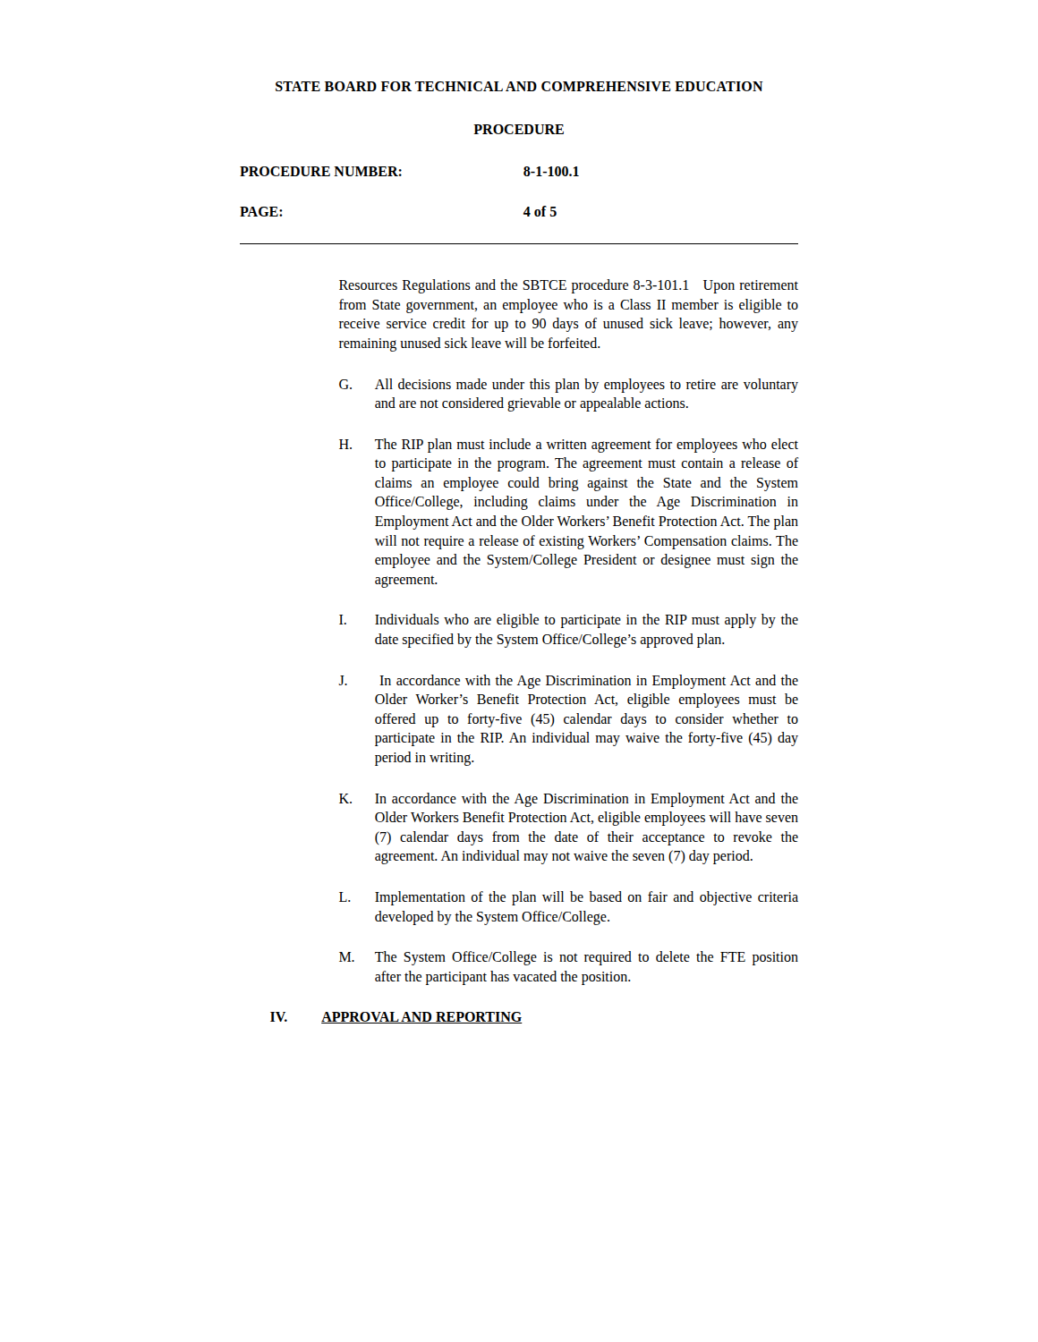STATE BOARD FOR TECHNICAL AND COMPREHENSIVE EDUCATION
PROCEDURE
PROCEDURE NUMBER: 8-1-100.1
PAGE: 4 of 5
Resources Regulations and the SBTCE procedure 8-3-101.1 Upon retirement from State government, an employee who is a Class II member is eligible to receive service credit for up to 90 days of unused sick leave; however, any remaining unused sick leave will be forfeited.
G. All decisions made under this plan by employees to retire are voluntary and are not considered grievable or appealable actions.
H. The RIP plan must include a written agreement for employees who elect to participate in the program. The agreement must contain a release of claims an employee could bring against the State and the System Office/College, including claims under the Age Discrimination in Employment Act and the Older Workers’ Benefit Protection Act. The plan will not require a release of existing Workers’ Compensation claims. The employee and the System/College President or designee must sign the agreement.
I. Individuals who are eligible to participate in the RIP must apply by the date specified by the System Office/College’s approved plan.
J. In accordance with the Age Discrimination in Employment Act and the Older Worker’s Benefit Protection Act, eligible employees must be offered up to forty-five (45) calendar days to consider whether to participate in the RIP. An individual may waive the forty-five (45) day period in writing.
K. In accordance with the Age Discrimination in Employment Act and the Older Workers Benefit Protection Act, eligible employees will have seven (7) calendar days from the date of their acceptance to revoke the agreement. An individual may not waive the seven (7) day period.
L. Implementation of the plan will be based on fair and objective criteria developed by the System Office/College.
M. The System Office/College is not required to delete the FTE position after the participant has vacated the position.
IV. APPROVAL AND REPORTING